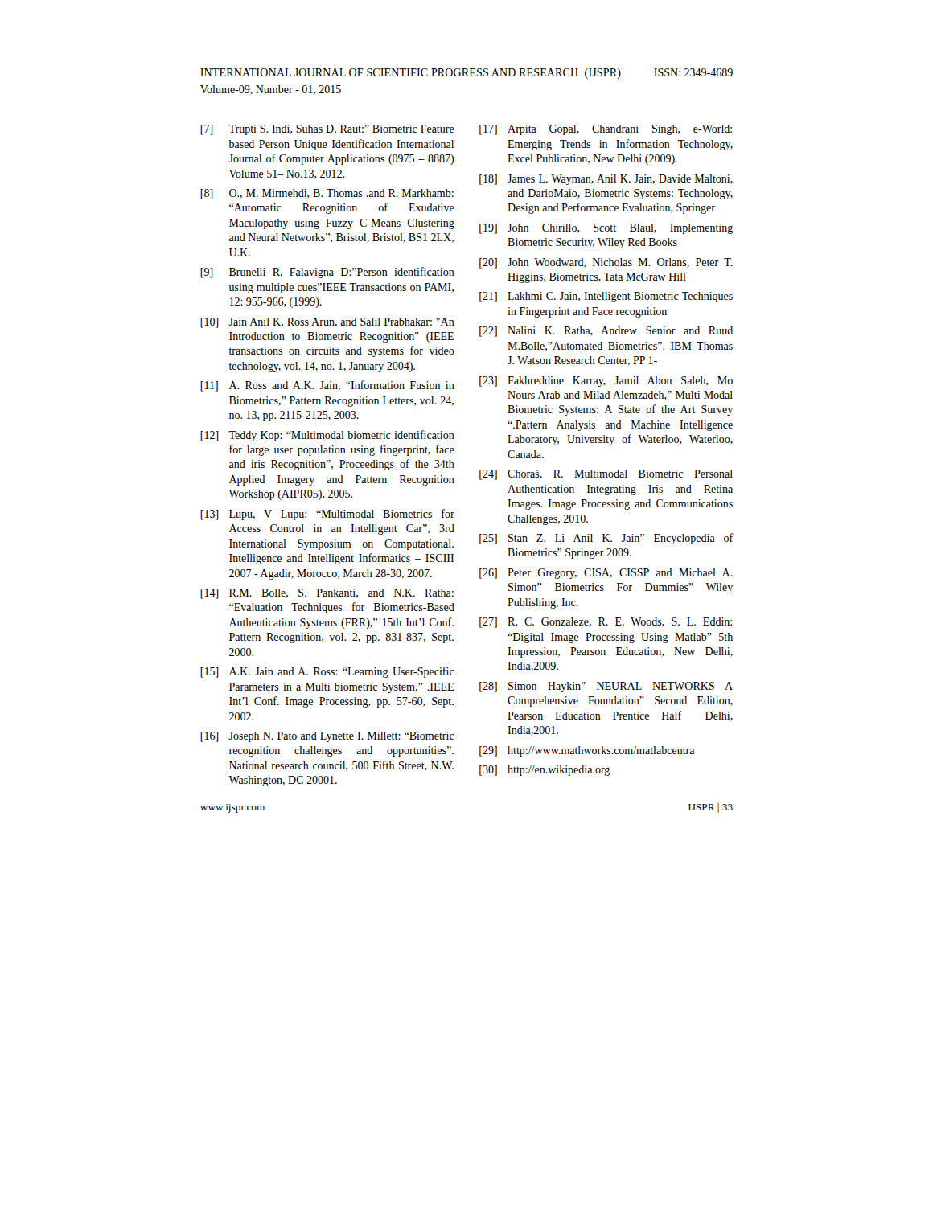INTERNATIONAL JOURNAL OF SCIENTIFIC PROGRESS AND RESEARCH (IJSPR) ISSN: 2349-4689
Volume-09, Number - 01, 2015
[7] Trupti S. Indi, Suhas D. Raut:” Biometric Feature based Person Unique Identification International Journal of Computer Applications (0975 – 8887) Volume 51– No.13, 2012.
[8] O., M. Mirmehdi, B. Thomas .and R. Markhamb: “Automatic Recognition of Exudative Maculopathy using Fuzzy C-Means Clustering and Neural Networks”, Bristol, Bristol, BS1 2LX, U.K.
[9] Brunelli R, Falavigna D:”Person identification using multiple cues”IEEE Transactions on PAMI, 12: 955-966, (1999).
[10] Jain Anil K, Ross Arun, and Salil Prabhakar: "An Introduction to Biometric Recognition" (IEEE transactions on circuits and systems for video technology, vol. 14, no. 1, January 2004).
[11] A. Ross and A.K. Jain, “Information Fusion in Biometrics,” Pattern Recognition Letters, vol. 24, no. 13, pp. 2115-2125, 2003.
[12] Teddy Kop: “Multimodal biometric identification for large user population using fingerprint, face and iris Recognition”, Proceedings of the 34th Applied Imagery and Pattern Recognition Workshop (AIPR05), 2005.
[13] Lupu, V Lupu: “Multimodal Biometrics for Access Control in an Intelligent Car”, 3rd International Symposium on Computational. Intelligence and Intelligent Informatics – ISCIII 2007 - Agadir, Morocco, March 28-30, 2007.
[14] R.M. Bolle, S. Pankanti, and N.K. Ratha: “Evaluation Techniques for Biometrics-Based Authentication Systems (FRR),” 15th Int’l Conf. Pattern Recognition, vol. 2, pp. 831-837, Sept. 2000.
[15] A.K. Jain and A. Ross: “Learning User-Specific Parameters in a Multi biometric System,” .IEEE Int’l Conf. Image Processing, pp. 57-60, Sept. 2002.
[16] Joseph N. Pato and Lynette I. Millett: “Biometric recognition challenges and opportunities”. National research council, 500 Fifth Street, N.W. Washington, DC 20001.
[17] Arpita Gopal, Chandrani Singh, e-World: Emerging Trends in Information Technology, Excel Publication, New Delhi (2009).
[18] James L. Wayman, Anil K. Jain, Davide Maltoni, and DarioMaio, Biometric Systems: Technology, Design and Performance Evaluation, Springer
[19] John Chirillo, Scott Blaul, Implementing Biometric Security, Wiley Red Books
[20] John Woodward, Nicholas M. Orlans, Peter T. Higgins, Biometrics, Tata McGraw Hill
[21] Lakhmi C. Jain, Intelligent Biometric Techniques in Fingerprint and Face recognition
[22] Nalini K. Ratha, Andrew Senior and Ruud M.Bolle,”Automated Biometrics”. IBM Thomas J. Watson Research Center, PP 1-
[23] Fakhreddine Karray, Jamil Abou Saleh, Mo Nours Arab and Milad Alemzadeh,” Multi Modal Biometric Systems: A State of the Art Survey “.Pattern Analysis and Machine Intelligence Laboratory, University of Waterloo, Waterloo, Canada.
[24] Choraś, R. Multimodal Biometric Personal Authentication Integrating Iris and Retina Images. Image Processing and Communications Challenges, 2010.
[25] Stan Z. Li Anil K. Jain” Encyclopedia of Biometrics” Springer 2009.
[26] Peter Gregory, CISA, CISSP and Michael A. Simon” Biometrics For Dummies” Wiley Publishing, Inc.
[27] R. C. Gonzaleze, R. E. Woods, S. L. Eddin: “Digital Image Processing Using Matlab” 5th Impression, Pearson Education, New Delhi, India,2009.
[28] Simon Haykin” NEURAL NETWORKS A Comprehensive Foundation” Second Edition, Pearson Education Prentice Half Delhi, India,2001.
[29] http://www.mathworks.com/matlabcentra
[30] http://en.wikipedia.org
www.ijspr.com IJSPR | 33